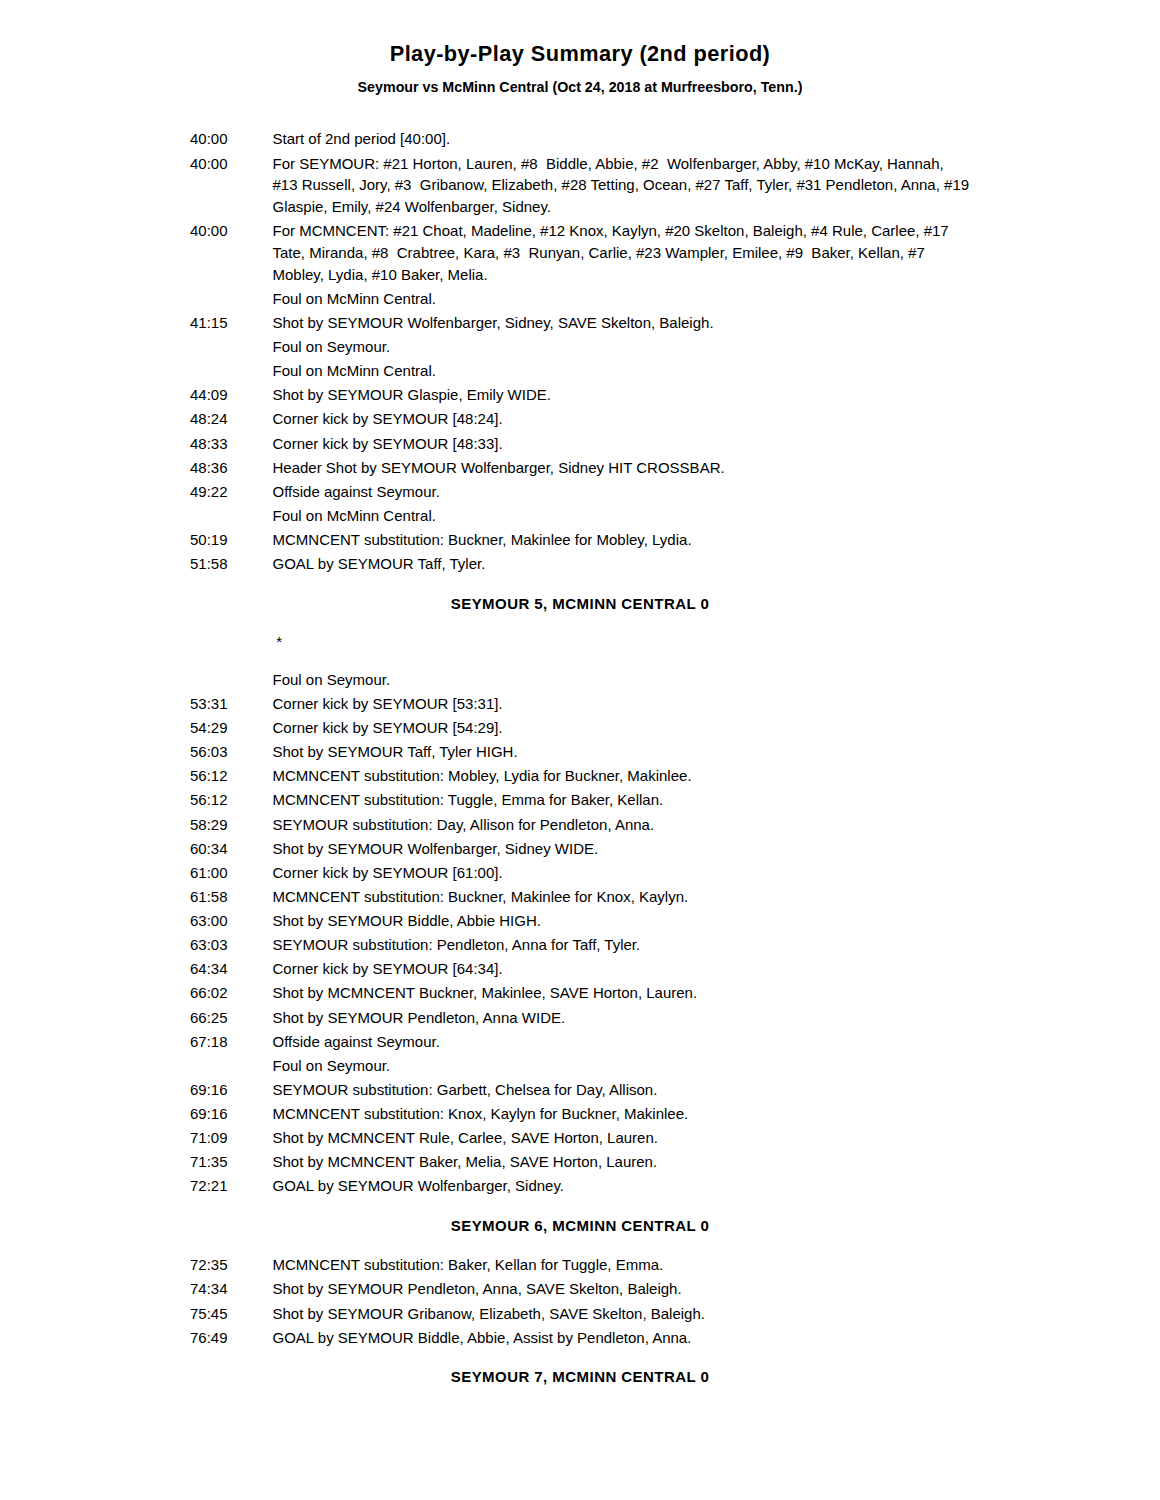Play-by-Play Summary (2nd period)
Seymour vs McMinn Central (Oct 24, 2018 at Murfreesboro, Tenn.)
| 40:00 | Start of 2nd period [40:00]. |
| 40:00 | For SEYMOUR: #21 Horton, Lauren, #8 Biddle, Abbie, #2 Wolfenbarger, Abby, #10 McKay, Hannah, #13 Russell, Jory, #3 Gribanow, Elizabeth, #28 Tetting, Ocean, #27 Taff, Tyler, #31 Pendleton, Anna, #19 Glaspie, Emily, #24 Wolfenbarger, Sidney. |
| 40:00 | For MCMNCENT: #21 Choat, Madeline, #12 Knox, Kaylyn, #20 Skelton, Baleigh, #4 Rule, Carlee, #17 Tate, Miranda, #8 Crabtree, Kara, #3 Runyan, Carlie, #23 Wampler, Emilee, #9 Baker, Kellan, #7 Mobley, Lydia, #10 Baker, Melia. |
| | Foul on McMinn Central. |
| 41:15 | Shot by SEYMOUR Wolfenbarger, Sidney, SAVE Skelton, Baleigh. |
| | Foul on Seymour. |
| | Foul on McMinn Central. |
| 44:09 | Shot by SEYMOUR Glaspie, Emily WIDE. |
| 48:24 | Corner kick by SEYMOUR [48:24]. |
| 48:33 | Corner kick by SEYMOUR [48:33]. |
| 48:36 | Header Shot by SEYMOUR Wolfenbarger, Sidney HIT CROSSBAR. |
| 49:22 | Offside against Seymour. |
| | Foul on McMinn Central. |
| 50:19 | MCMNCENT substitution: Buckner, Makinlee for Mobley, Lydia. |
| 51:58 | GOAL by SEYMOUR Taff, Tyler. |
SEYMOUR 5, MCMINN CENTRAL 0
*
| | Foul on Seymour. |
| 53:31 | Corner kick by SEYMOUR [53:31]. |
| 54:29 | Corner kick by SEYMOUR [54:29]. |
| 56:03 | Shot by SEYMOUR Taff, Tyler HIGH. |
| 56:12 | MCMNCENT substitution: Mobley, Lydia for Buckner, Makinlee. |
| 56:12 | MCMNCENT substitution: Tuggle, Emma for Baker, Kellan. |
| 58:29 | SEYMOUR substitution: Day, Allison for Pendleton, Anna. |
| 60:34 | Shot by SEYMOUR Wolfenbarger, Sidney WIDE. |
| 61:00 | Corner kick by SEYMOUR [61:00]. |
| 61:58 | MCMNCENT substitution: Buckner, Makinlee for Knox, Kaylyn. |
| 63:00 | Shot by SEYMOUR Biddle, Abbie HIGH. |
| 63:03 | SEYMOUR substitution: Pendleton, Anna for Taff, Tyler. |
| 64:34 | Corner kick by SEYMOUR [64:34]. |
| 66:02 | Shot by MCMNCENT Buckner, Makinlee, SAVE Horton, Lauren. |
| 66:25 | Shot by SEYMOUR Pendleton, Anna WIDE. |
| 67:18 | Offside against Seymour. |
| | Foul on Seymour. |
| 69:16 | SEYMOUR substitution: Garbett, Chelsea for Day, Allison. |
| 69:16 | MCMNCENT substitution: Knox, Kaylyn for Buckner, Makinlee. |
| 71:09 | Shot by MCMNCENT Rule, Carlee, SAVE Horton, Lauren. |
| 71:35 | Shot by MCMNCENT Baker, Melia, SAVE Horton, Lauren. |
| 72:21 | GOAL by SEYMOUR Wolfenbarger, Sidney. |
SEYMOUR 6, MCMINN CENTRAL 0
| 72:35 | MCMNCENT substitution: Baker, Kellan for Tuggle, Emma. |
| 74:34 | Shot by SEYMOUR Pendleton, Anna, SAVE Skelton, Baleigh. |
| 75:45 | Shot by SEYMOUR Gribanow, Elizabeth, SAVE Skelton, Baleigh. |
| 76:49 | GOAL by SEYMOUR Biddle, Abbie, Assist by Pendleton, Anna. |
SEYMOUR 7, MCMINN CENTRAL 0